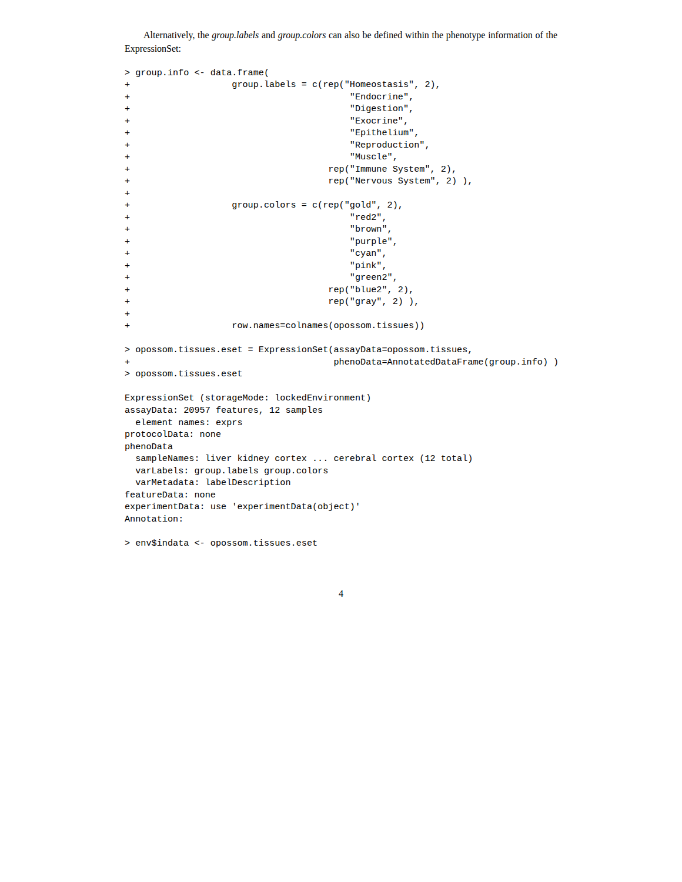Alternatively, the group.labels and group.colors can also be defined within the phenotype information of the ExpressionSet:
> group.info <- data.frame(
+                   group.labels = c(rep("Homeostasis", 2),
+                                         "Endocrine",
+                                         "Digestion",
+                                         "Exocrine",
+                                         "Epithelium",
+                                         "Reproduction",
+                                         "Muscle",
+                                     rep("Immune System", 2),
+                                     rep("Nervous System", 2) ),
+
+                   group.colors = c(rep("gold", 2),
+                                         "red2",
+                                         "brown",
+                                         "purple",
+                                         "cyan",
+                                         "pink",
+                                         "green2",
+                                     rep("blue2", 2),
+                                     rep("gray", 2) ),
+
+                   row.names=colnames(opossom.tissues))

> opossom.tissues.eset = ExpressionSet(assayData=opossom.tissues,
+                                      phenoData=AnnotatedDataFrame(group.info) )
> opossom.tissues.eset

ExpressionSet (storageMode: lockedEnvironment)
assayData: 20957 features, 12 samples
  element names: exprs
protocolData: none
phenoData
  sampleNames: liver kidney cortex ... cerebral cortex (12 total)
  varLabels: group.labels group.colors
  varMetadata: labelDescription
featureData: none
experimentData: use 'experimentData(object)'
Annotation:

> env$indata <- opossom.tissues.eset
4